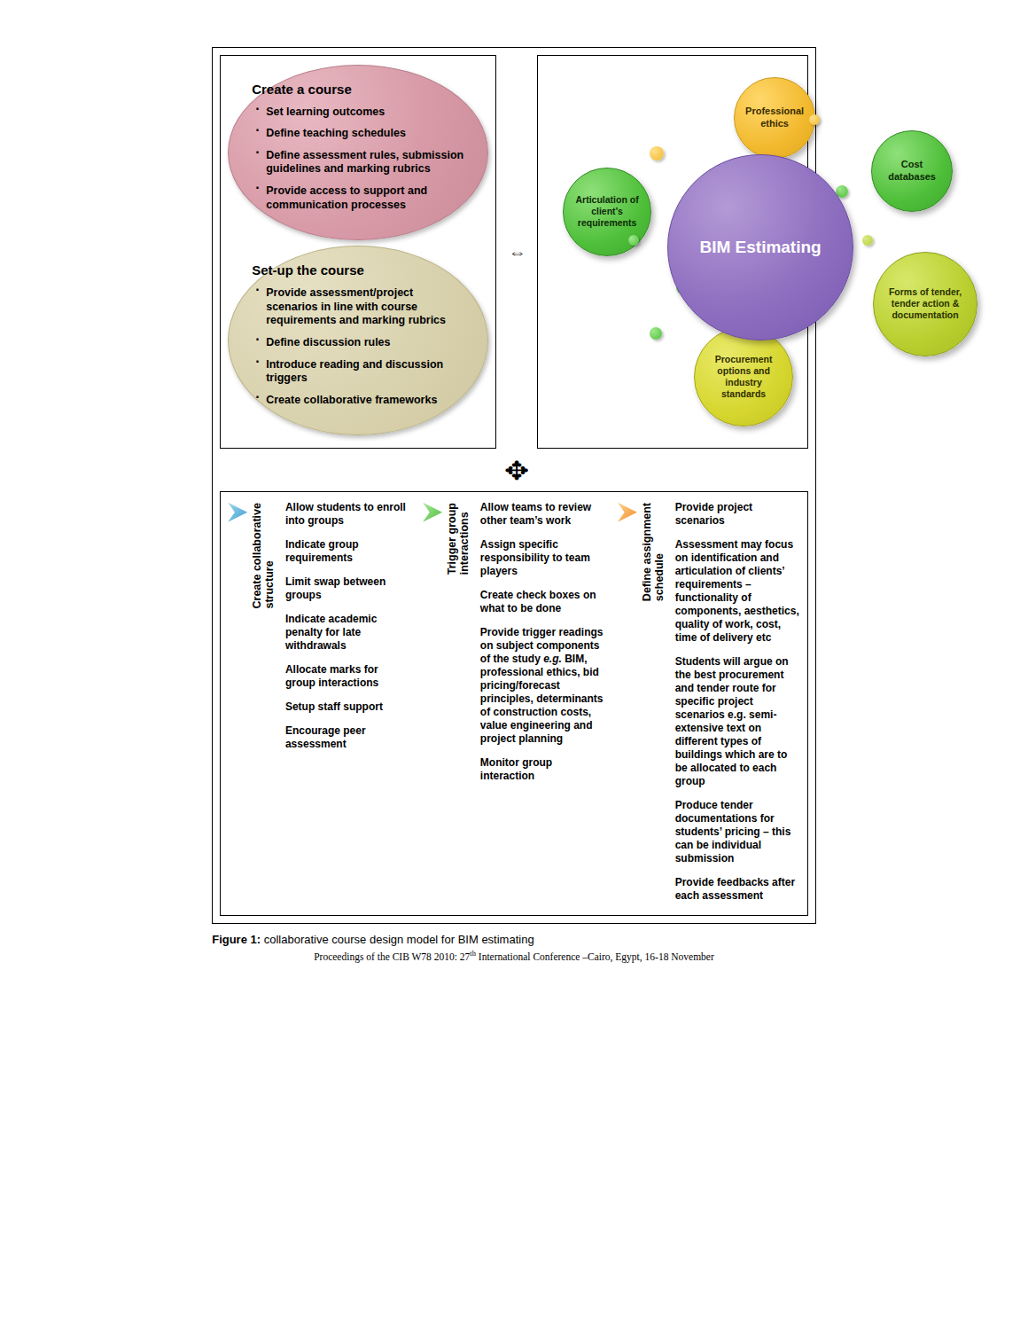Create a course
Set learning outcomes
Define teaching schedules
Define assessment rules, submission guidelines and marking rubrics
Provide access to support and communication processes
Set-up the course
Provide assessment/project scenarios in line with course requirements and marking rubrics
Define discussion rules
Introduce reading and discussion triggers
Create collaborative frameworks
⇔
BIM Estimating
Professional
ethics
Cost
databases
Articulation of
client’s
requirements
Forms of tender,
tender action &
documentation
Procurement
options and
industry
standards
✥
Create collaborative
structure
Allow students to enroll into groups
Indicate group requirements
Limit swap between groups
Indicate academic penalty for late withdrawals
Allocate marks for group interactions
Setup staff support
Encourage peer assessment
Trigger group
interactions
Allow teams to review other team’s work
Assign specific responsibility to team players
Create check boxes on what to be done
Provide trigger readings on subject components of the study e.g. BIM, professional ethics, bid pricing/forecast principles, determinants of construction costs, value engineering and project planning
Monitor group interaction
Define assignment
schedule
Provide project scenarios
Assessment may focus on identification and articulation of clients’ requirements – functionality of components, aesthetics, quality of work, cost, time of delivery etc
Students will argue on the best procurement and tender route for specific project scenarios e.g. semi-extensive text on different types of buildings which are to be allocated to each group
Produce tender documentations for students’ pricing – this can be individual submission
Provide feedbacks after each assessment
Figure 1: collaborative course design model for BIM estimating
Proceedings of the CIB W78 2010: 27th International Conference –Cairo, Egypt, 16-18 November